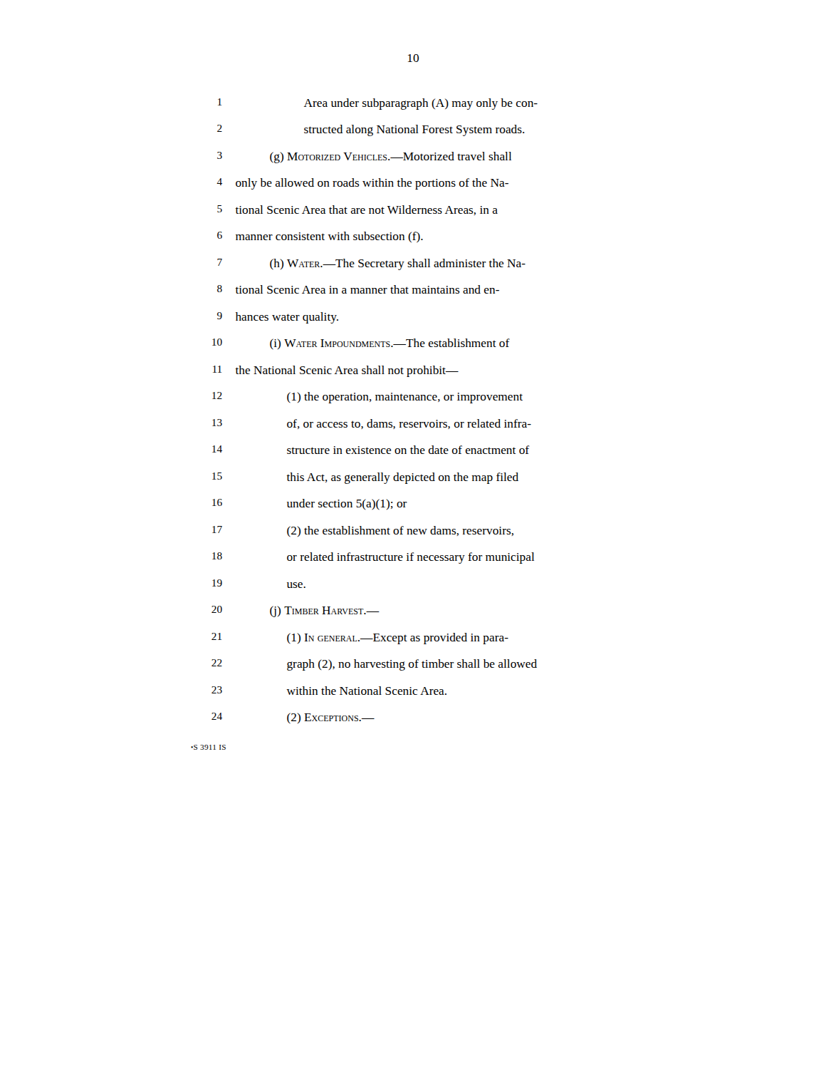10
| 1 | Area under subparagraph (A) may only be con- |
| 2 | structed along National Forest System roads. |
| 3 | (g) Motorized Vehicles. —Motorized travel shall |
| 4 | only be allowed on roads within the portions of the Na- |
| 5 | tional Scenic Area that are not Wilderness Areas, in a |
| 6 | manner consistent with subsection (f). |
| 7 | (h) Water. —The Secretary shall administer the Na- |
| 8 | tional Scenic Area in a manner that maintains and en- |
| 9 | hances water quality. |
| 10 | (i) Water Impoundments. —The establishment of |
| 11 | the National Scenic Area shall not prohibit— |
| 12 | (1) the operation, maintenance, or improvement |
| 13 | of, or access to, dams, reservoirs, or related infra- |
| 14 | structure in existence on the date of enactment of |
| 15 | this Act, as generally depicted on the map filed |
| 16 | under section 5(a)(1); or |
| 17 | (2) the establishment of new dams, reservoirs, |
| 18 | or related infrastructure if necessary for municipal |
| 19 | use. |
| 20 | (j) Timber Harvest. — |
| 21 | (1) In general. —Except as provided in para- |
| 22 | graph (2), no harvesting of timber shall be allowed |
| 23 | within the National Scenic Area. |
| 24 | (2) Exceptions. — |
•S 3911 IS